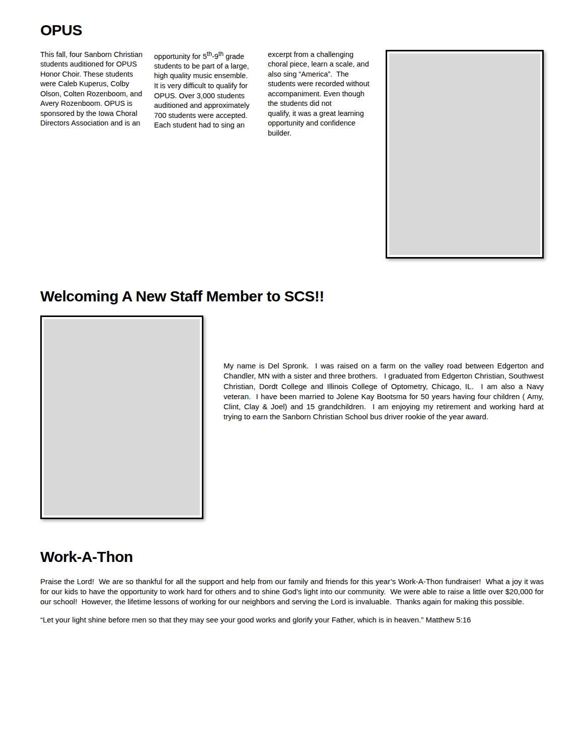OPUS
This fall, four Sanborn Christian students auditioned for OPUS Honor Choir. These students were Caleb Kuperus, Colby Olson, Colten Rozenboom, and Avery Rozenboom. OPUS is sponsored by the Iowa Choral Directors Association and is an opportunity for 5th-9th grade students to be part of a large, high quality music ensemble.
It is very difficult to qualify for OPUS. Over 3,000 students auditioned and approximately 700 students were accepted. Each student had to sing an excerpt from a challenging choral piece, learn a scale, and also sing “America”. The students were recorded without accompaniment. Even though the students did not
qualify, it was a great learning opportunity and confidence builder.
Welcoming A New Staff Member to SCS!!
My name is Del Spronk. I was raised on a farm on the valley road between Edgerton and Chandler, MN with a sister and three brothers. I graduated from Edgerton Christian, Southwest Christian, Dordt College and Illinois College of Optometry, Chicago, IL. I am also a Navy veteran. I have been married to Jolene Kay Bootsma for 50 years having four children ( Amy, Clint, Clay & Joel) and 15 grandchildren. I am enjoying my retirement and working hard at trying to earn the Sanborn Christian School bus driver rookie of the year award.
Work-A-Thon
Praise the Lord! We are so thankful for all the support and help from our family and friends for this year’s Work-A-Thon fundraiser! What a joy it was for our kids to have the opportunity to work hard for others and to shine God’s light into our community. We were able to raise a little over $20,000 for our school! However, the lifetime lessons of working for our neighbors and serving the Lord is invaluable. Thanks again for making this possible.
“Let your light shine before men so that they may see your good works and glorify your Father, which is in heaven.” Matthew 5:16